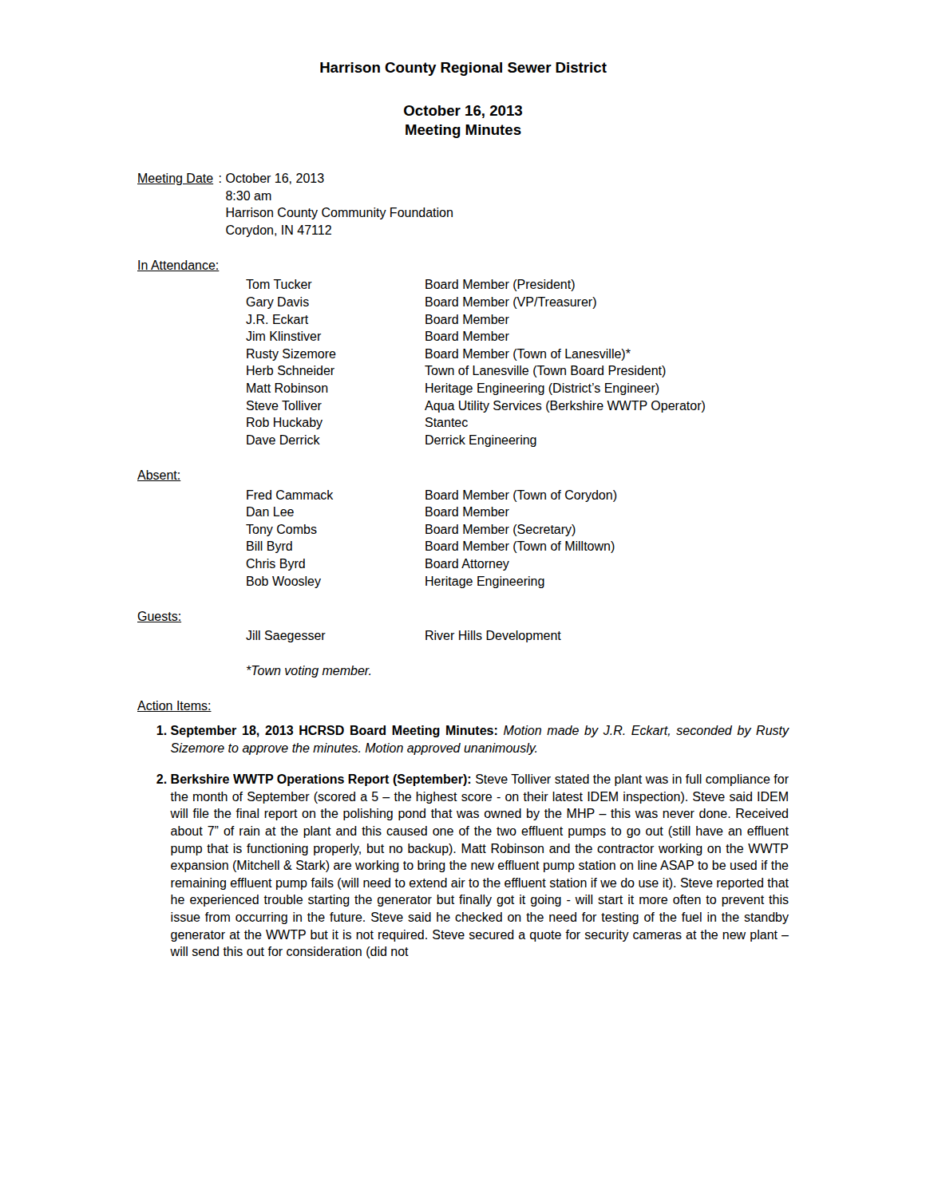Harrison County Regional Sewer District
October 16, 2013
Meeting Minutes
Meeting Date:
October 16, 2013
8:30 am
Harrison County Community Foundation
Corydon, IN 47112
In Attendance:
Tom Tucker
Board Member (President)
Gary Davis
Board Member (VP/Treasurer)
J.R. Eckart
Board Member
Jim Klinstiver
Board Member
Rusty Sizemore
Board Member (Town of Lanesville)*
Herb Schneider
Town of Lanesville (Town Board President)
Matt Robinson
Heritage Engineering (District’s Engineer)
Steve Tolliver
Aqua Utility Services (Berkshire WWTP Operator)
Rob Huckaby
Stantec
Dave Derrick
Derrick Engineering
Absent:
Fred Cammack
Board Member (Town of Corydon)
Dan Lee
Board Member
Tony Combs
Board Member (Secretary)
Bill Byrd
Board Member (Town of Milltown)
Chris Byrd
Board Attorney
Bob Woosley
Heritage Engineering
Guests:
Jill Saegesser
River Hills Development
*Town voting member.
Action Items:
September 18, 2013 HCRSD Board Meeting Minutes: Motion made by J.R. Eckart, seconded by Rusty Sizemore to approve the minutes. Motion approved unanimously.
Berkshire WWTP Operations Report (September): Steve Tolliver stated the plant was in full compliance for the month of September (scored a 5 – the highest score - on their latest IDEM inspection). Steve said IDEM will file the final report on the polishing pond that was owned by the MHP – this was never done. Received about 7” of rain at the plant and this caused one of the two effluent pumps to go out (still have an effluent pump that is functioning properly, but no backup). Matt Robinson and the contractor working on the WWTP expansion (Mitchell & Stark) are working to bring the new effluent pump station on line ASAP to be used if the remaining effluent pump fails (will need to extend air to the effluent station if we do use it). Steve reported that he experienced trouble starting the generator but finally got it going - will start it more often to prevent this issue from occurring in the future. Steve said he checked on the need for testing of the fuel in the standby generator at the WWTP but it is not required. Steve secured a quote for security cameras at the new plant – will send this out for consideration (did not